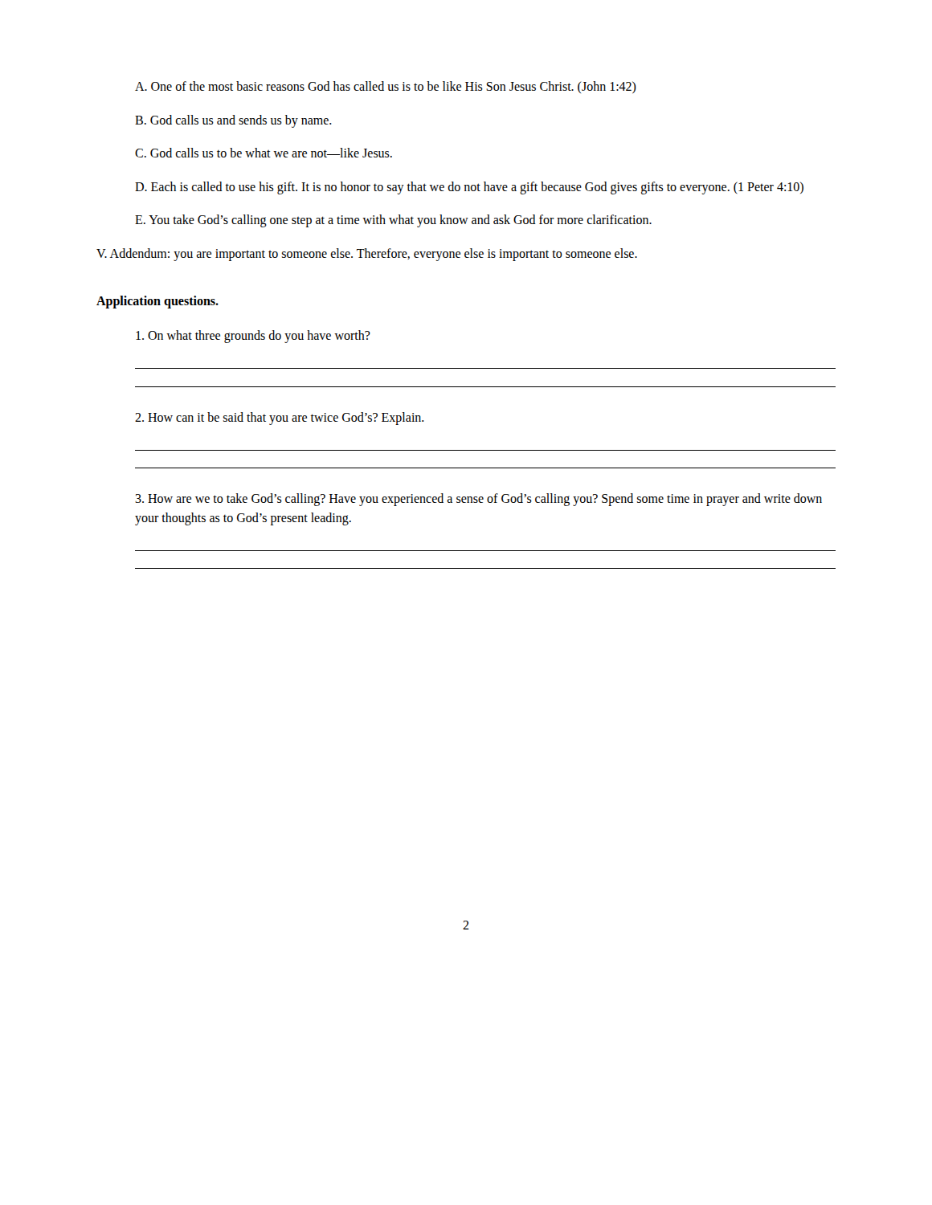A. One of the most basic reasons God has called us is to be like His Son Jesus Christ. (John 1:42)
B. God calls us and sends us by name.
C. God calls us to be what we are not—like Jesus.
D. Each is called to use his gift. It is no honor to say that we do not have a gift because God gives gifts to everyone. (1 Peter 4:10)
E. You take God’s calling one step at a time with what you know and ask God for more clarification.
V. Addendum: you are important to someone else. Therefore, everyone else is important to someone else.
Application questions.
1. On what three grounds do you have worth?
2. How can it be said that you are twice God’s? Explain.
3. How are we to take God’s calling? Have you experienced a sense of God’s calling you? Spend some time in prayer and write down your thoughts as to God’s present leading.
2